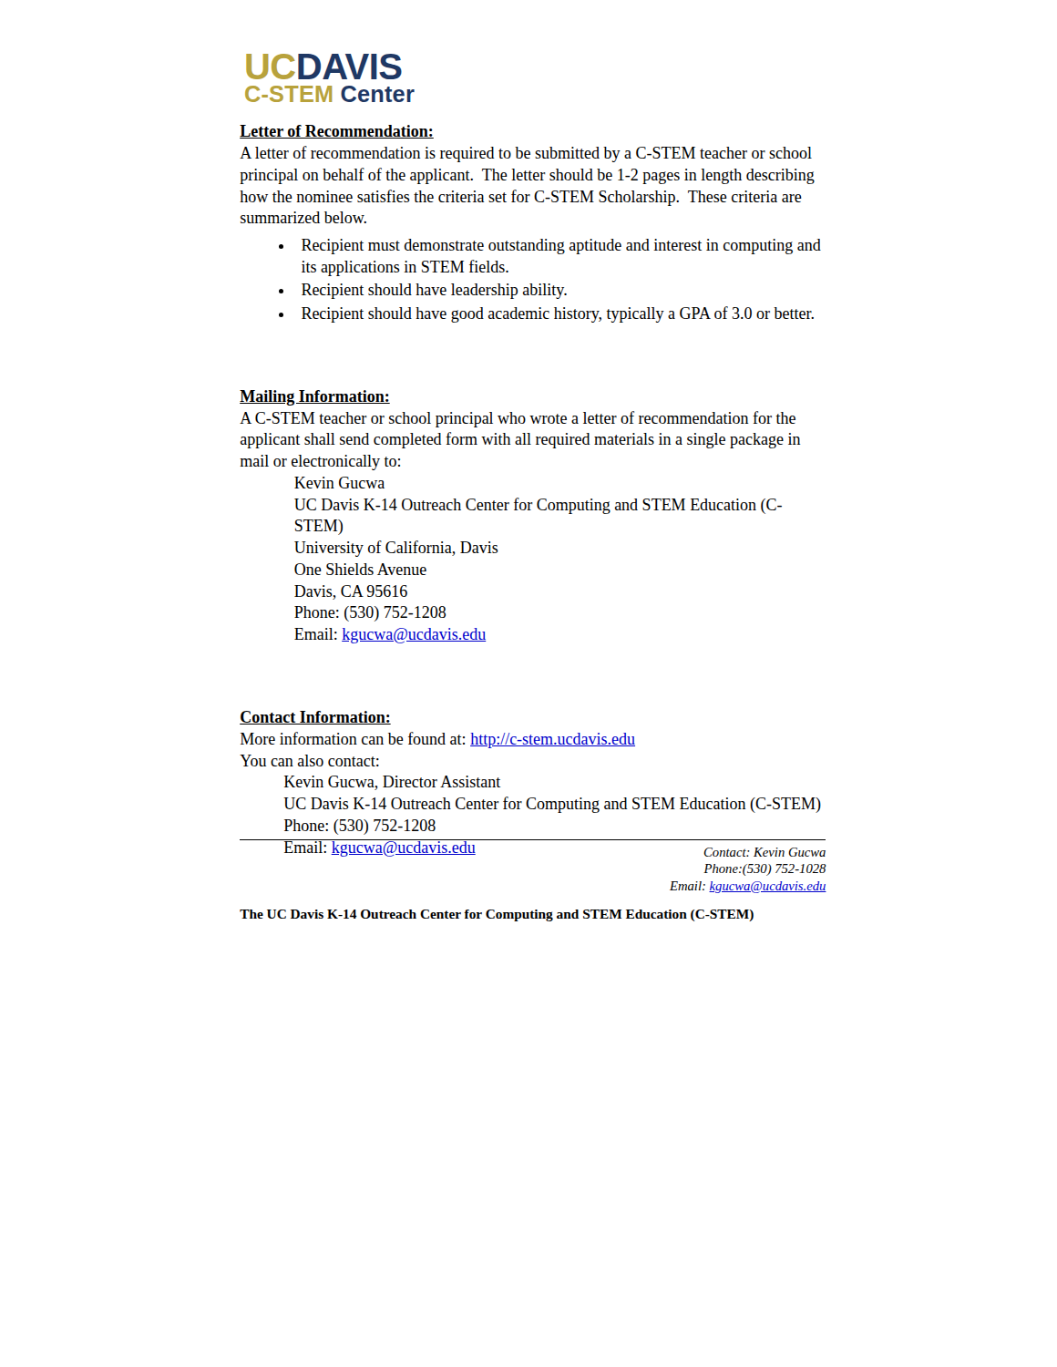UCDAVIS
C-STEM Center
Letter of Recommendation:
A letter of recommendation is required to be submitted by a C-STEM teacher or school principal on behalf of the applicant. The letter should be 1-2 pages in length describing how the nominee satisfies the criteria set for C-STEM Scholarship. These criteria are summarized below.
Recipient must demonstrate outstanding aptitude and interest in computing and its applications in STEM fields.
Recipient should have leadership ability.
Recipient should have good academic history, typically a GPA of 3.0 or better.
Mailing Information:
A C-STEM teacher or school principal who wrote a letter of recommendation for the applicant shall send completed form with all required materials in a single package in mail or electronically to:
Kevin Gucwa
UC Davis K-14 Outreach Center for Computing and STEM Education (C-STEM)
University of California, Davis
One Shields Avenue
Davis, CA 95616
Phone: (530) 752-1208
Email: kgucwa@ucdavis.edu
Contact Information:
More information can be found at: http://c-stem.ucdavis.edu
You can also contact:
Kevin Gucwa, Director Assistant
UC Davis K-14 Outreach Center for Computing and STEM Education (C-STEM)
Phone: (530) 752-1208
Email: kgucwa@ucdavis.edu
Contact: Kevin Gucwa
Phone:(530) 752-1028
Email: kgucwa@ucdavis.edu
The UC Davis K-14 Outreach Center for Computing and STEM Education (C-STEM)